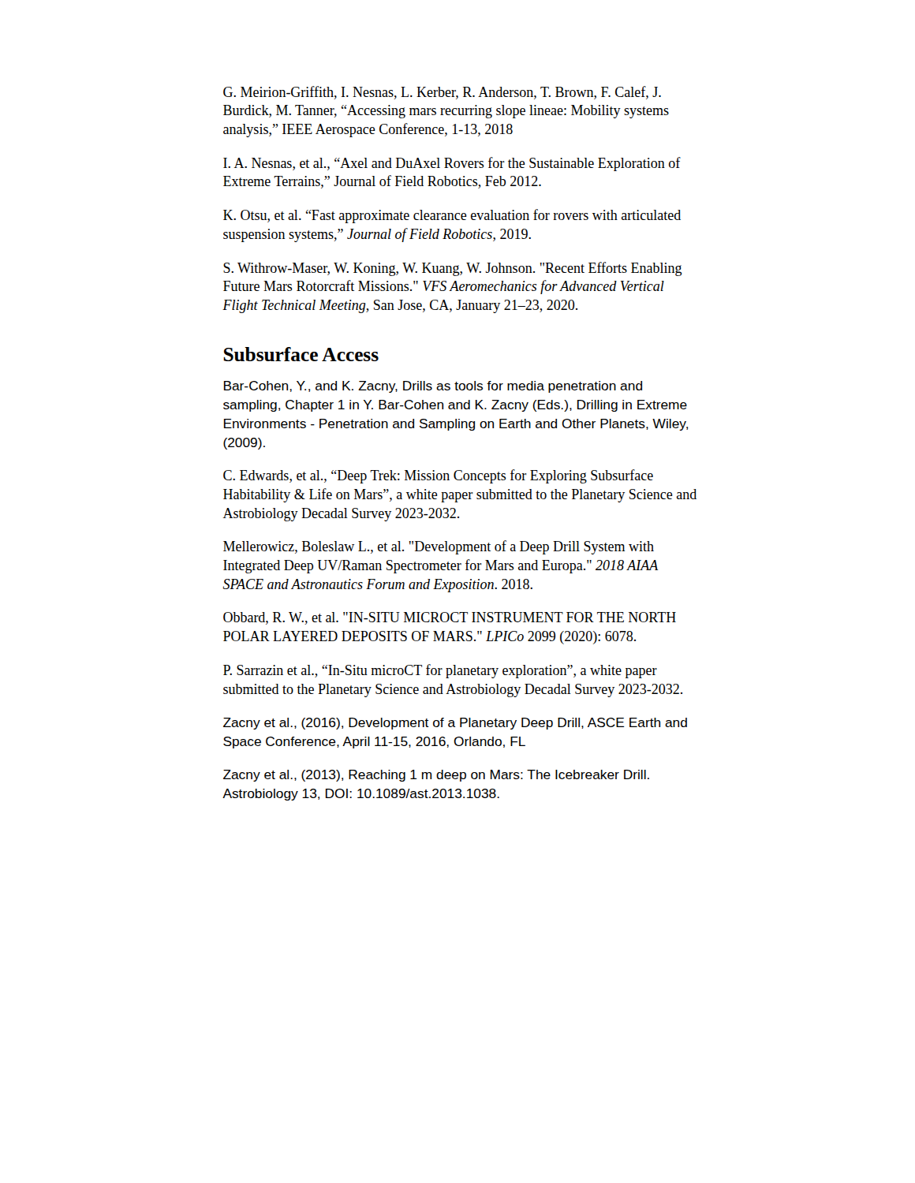G. Meirion-Griffith, I. Nesnas, L. Kerber, R. Anderson, T. Brown, F. Calef, J. Burdick, M. Tanner, “Accessing mars recurring slope lineae: Mobility systems analysis,” IEEE Aerospace Conference, 1-13, 2018
I. A. Nesnas, et al., “Axel and DuAxel Rovers for the Sustainable Exploration of Extreme Terrains,” Journal of Field Robotics, Feb 2012.
K. Otsu, et al. “Fast approximate clearance evaluation for rovers with articulated suspension systems,” Journal of Field Robotics, 2019.
S. Withrow-Maser, W. Koning, W. Kuang, W. Johnson. "Recent Efforts Enabling Future Mars Rotorcraft Missions." VFS Aeromechanics for Advanced Vertical Flight Technical Meeting, San Jose, CA, January 21–23, 2020.
Subsurface Access
Bar-Cohen, Y., and K. Zacny, Drills as tools for media penetration and sampling, Chapter 1 in Y. Bar-Cohen and K. Zacny (Eds.), Drilling in Extreme Environments - Penetration and Sampling on Earth and Other Planets, Wiley, (2009).
C. Edwards, et al., “Deep Trek: Mission Concepts for Exploring Subsurface Habitability & Life on Mars”, a white paper submitted to the Planetary Science and Astrobiology Decadal Survey 2023-2032.
Mellerowicz, Boleslaw L., et al. "Development of a Deep Drill System with Integrated Deep UV/Raman Spectrometer for Mars and Europa." 2018 AIAA SPACE and Astronautics Forum and Exposition. 2018.
Obbard, R. W., et al. "IN-SITU MICROCT INSTRUMENT FOR THE NORTH POLAR LAYERED DEPOSITS OF MARS." LPICo 2099 (2020): 6078.
P. Sarrazin et al., “In-Situ microCT for planetary exploration”, a white paper submitted to the Planetary Science and Astrobiology Decadal Survey 2023-2032.
Zacny et al., (2016), Development of a Planetary Deep Drill, ASCE Earth and Space Conference, April 11-15, 2016, Orlando, FL
Zacny et al., (2013), Reaching 1 m deep on Mars: The Icebreaker Drill. Astrobiology 13, DOI: 10.1089/ast.2013.1038.